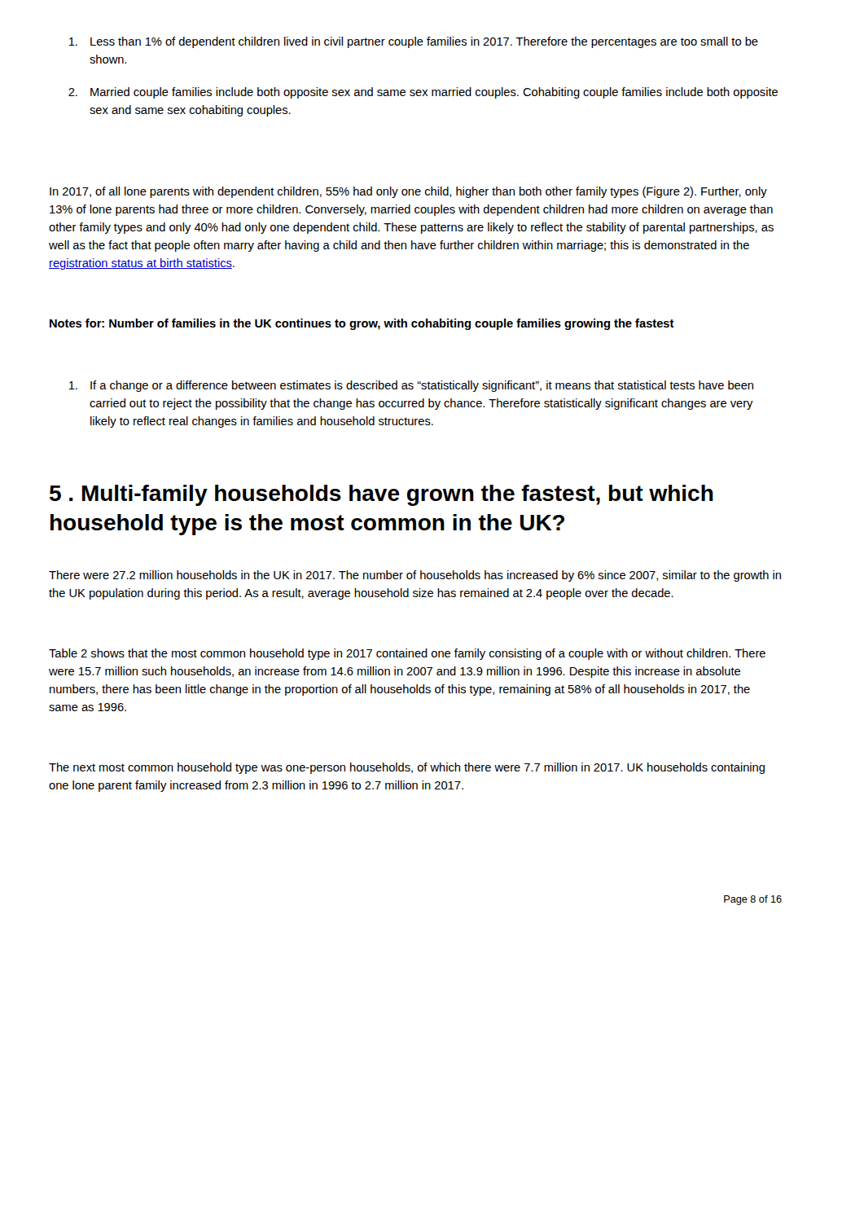Less than 1% of dependent children lived in civil partner couple families in 2017. Therefore the percentages are too small to be shown.
Married couple families include both opposite sex and same sex married couples. Cohabiting couple families include both opposite sex and same sex cohabiting couples.
In 2017, of all lone parents with dependent children, 55% had only one child, higher than both other family types (Figure 2). Further, only 13% of lone parents had three or more children. Conversely, married couples with dependent children had more children on average than other family types and only 40% had only one dependent child. These patterns are likely to reflect the stability of parental partnerships, as well as the fact that people often marry after having a child and then have further children within marriage; this is demonstrated in the registration status at birth statistics.
Notes for: Number of families in the UK continues to grow, with cohabiting couple families growing the fastest
If a change or a difference between estimates is described as “statistically significant”, it means that statistical tests have been carried out to reject the possibility that the change has occurred by chance. Therefore statistically significant changes are very likely to reflect real changes in families and household structures.
5 . Multi-family households have grown the fastest, but which household type is the most common in the UK?
There were 27.2 million households in the UK in 2017. The number of households has increased by 6% since 2007, similar to the growth in the UK population during this period. As a result, average household size has remained at 2.4 people over the decade.
Table 2 shows that the most common household type in 2017 contained one family consisting of a couple with or without children. There were 15.7 million such households, an increase from 14.6 million in 2007 and 13.9 million in 1996. Despite this increase in absolute numbers, there has been little change in the proportion of all households of this type, remaining at 58% of all households in 2017, the same as 1996.
The next most common household type was one-person households, of which there were 7.7 million in 2017. UK households containing one lone parent family increased from 2.3 million in 1996 to 2.7 million in 2017.
Page 8 of 16